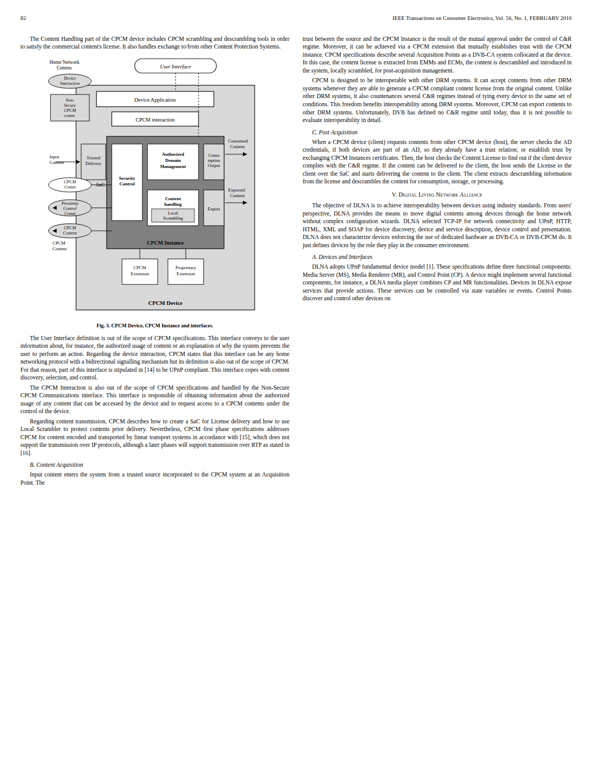82 IEEE Transactions on Consumer Electronics, Vol. 56, No. 1, FEBRUARY 2010
The Content Handling part of the CPCM device includes CPCM scrambling and descrambling tools in order to satisfy the commercial content's license. It also handles exchange to/from other Content Protection Systems.
CPCM Device User Interface Home Network Comms Device Interaction Non- Secure CPCM comm. Device Application CPCM interaction CPCM Instance Security Control Authorized Domain Management Content handling Local Scrambling Trusted Delivery Consu mption Output Export Input Content Consumed Content Exported Content CPCM Comm SaC Proximity Control Comm CPCM Content CPCM Comms CPCM Extension Proprietary Extension
Fig. 3. CPCM Device, CPCM Instance and interfaces.
The User Interface definition is out of the scope of CPCM specifications. This interface conveys to the user information about, for instance, the authorized usage of content or an explanation of why the system prevents the user to perform an action. Regarding the device interaction, CPCM states that this interface can be any home networking protocol with a bidirectional signalling mechanism but its definition is also out of the scope of CPCM. For that reason, part of this interface is stipulated in [14] to be UPnP compliant. This interface copes with content discovery, selection, and control.
The CPCM Interaction is also out of the scope of CPCM specifications and handled by the Non-Secure CPCM Communications interface. This interface is responsible of obtaining information about the authorized usage of any content that can be accessed by the device and to request access to a CPCM contents under the control of the device.
Regarding content transmission, CPCM describes how to create a SaC for License delivery and how to use Local Scrambler to protect contents prior delivery. Nevertheless, CPCM first phase specifications addresses CPCM for content encoded and transported by linear transport systems in accordance with [15], which does not support the transmission over IP protocols, although a later phases will support transmission over RTP as stated in [16].
B. Content Acquisition
Input content enters the system from a trusted source incorporated to the CPCM system at an Acquisition Point. The
trust between the source and the CPCM Instance is the result of the mutual approval under the control of C&R regime. Moreover, it can be achieved via a CPCM extension that mutually establishes trust with the CPCM instance. CPCM specifications describe several Acquisition Points as a DVB-CA system collocated at the device. In this case, the content license is extracted from EMMs and ECMs, the content is descrambled and introduced in the system, locally scrambled, for post-acquisition management.
CPCM is designed to be interoperable with other DRM systems. It can accept contents from other DRM systems whenever they are able to generate a CPCM compliant content license from the original content. Unlike other DRM systems, it also countenances several C&R regimes instead of tying every device to the same set of conditions. This freedom benefits interoperability among DRM systems. Moreover, CPCM can export contents to other DRM systems. Unfortunately, DVB has defined no C&R regime until today, thus it is not possible to evaluate interoperability in detail.
C. Post Acquisition
When a CPCM device (client) requests contents from other CPCM device (host), the server checks the AD credentials, if both devices are part of an AD, so they already have a trust relation; or establish trust by exchanging CPCM Instances certificates. Then, the host checks the Content License to find out if the client device complies with the C&R regime. If the content can be delivered to the client, the host sends the License to the client over the SaC and starts delivering the content to the client. The client extracts descrambling information from the license and descrambles the content for consumption, storage, or processing.
V. Digital Living Network Alliance
The objective of DLNA is to achieve interoperability between devices using industry standards. From users' perspective, DLNA provides the means to move digital contents among devices through the home network without complex configuration wizards. DLNA selected TCP-IP for network connectivity and UPnP, HTTP, HTML, XML and SOAP for device discovery, device and service description, device control and presentation. DLNA does not characterize devices enforcing the use of dedicated hardware as DVB-CA or DVB-CPCM do. It just defines devices by the role they play in the consumer environment.
A. Devices and Interfaces
DLNA adopts UPnP fundamental device model [1]. These specifications define three functional components: Media Server (MS), Media Renderer (MR), and Control Point (CP). A device might implement several functional components, for instance, a DLNA media player combines CP and MR functionalities. Devices in DLNA expose services that provide actions. These services can be controlled via state variables or events. Control Points discover and control other devices on